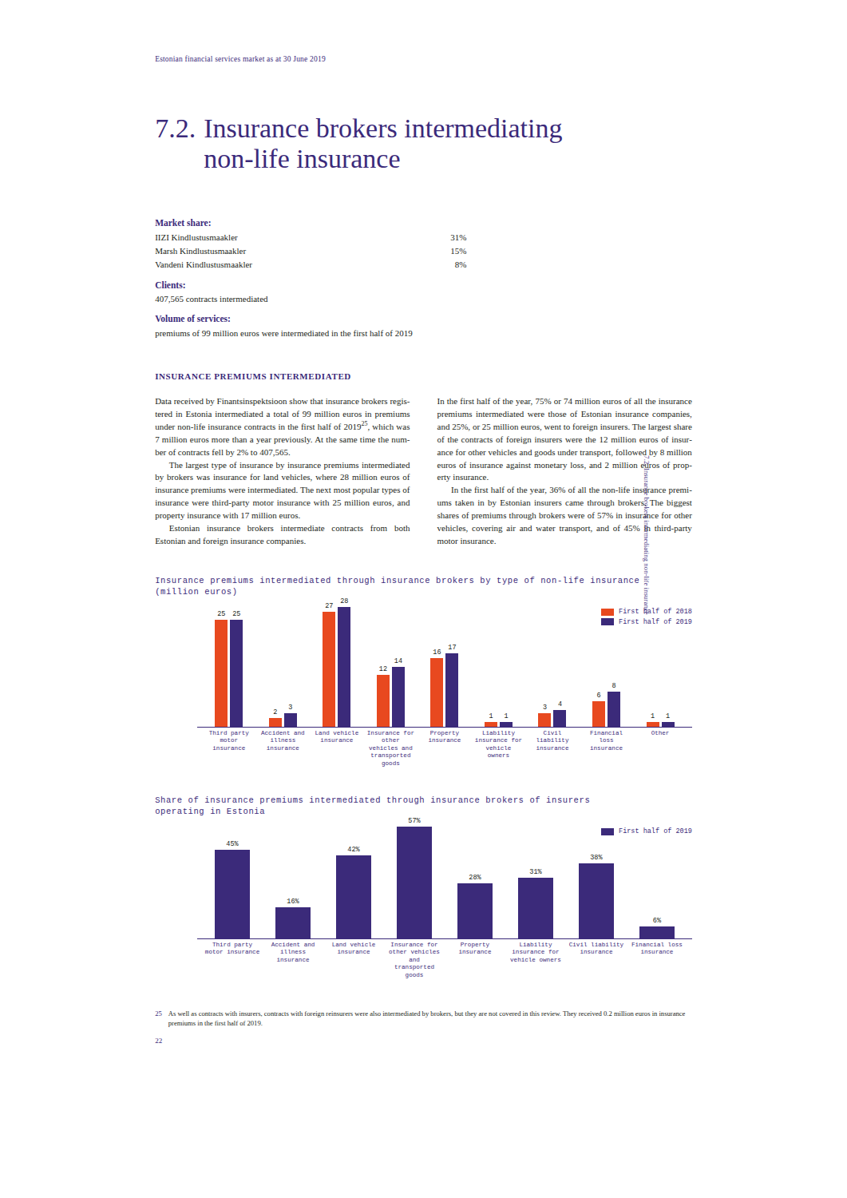Estonian financial services market as at 30 June 2019
7.2. Insurance brokers intermediating
non-life insurance
Market share:
| IIZI Kindlustusmaakler | 31% |
| Marsh Kindlustusmaakler | 15% |
| Vandeni Kindlustusmaakler | 8% |
Clients:
407,565 contracts intermediated
Volume of services:
premiums of 99 million euros were intermediated in the first half of 2019
Insurance premiums intermediated
Data received by Finantsinspektsioon show that insurance brokers registered in Estonia intermediated a total of 99 million euros in premiums under non-life insurance contracts in the first half of 201925, which was 7 million euros more than a year previously. At the same time the number of contracts fell by 2% to 407,565.
The largest type of insurance by insurance premiums intermediated by brokers was insurance for land vehicles, where 28 million euros of insurance premiums were intermediated. The next most popular types of insurance were third-party motor insurance with 25 million euros, and property insurance with 17 million euros.
Estonian insurance brokers intermediate contracts from both Estonian and foreign insurance companies.
In the first half of the year, 75% or 74 million euros of all the insurance premiums intermediated were those of Estonian insurance companies, and 25%, or 25 million euros, went to foreign insurers. The largest share of the contracts of foreign insurers were the 12 million euros of insurance for other vehicles and goods under transport, followed by 8 million euros of insurance against monetary loss, and 2 million euros of property insurance.
In the first half of the year, 36% of all the non-life insurance premiums taken in by Estonian insurers came through brokers. The biggest shares of premiums through brokers were of 57% in insurance for other vehicles, covering air and water transport, and of 45% in third-party motor insurance.
Insurance premiums intermediated through insurance brokers by type of non-life insurance
(million euros)
First half of 2018
First half of 2019
25
25
2
3
27
28
12
14
16
17
1
1
3
4
6
8
1
1
Third party
motor insurance
Accident and
illness
insurance
Land vehicle
insurance
Insurance for
other vehicles and
transported goods
Property
insurance
Liability
insurance for
vehicle owners
Civil liability
insurance
Financial loss
insurance
Other
Share of insurance premiums intermediated through insurance brokers of insurers
operating in Estonia
First half of 2019
45%
16%
42%
57%
28%
31%
38%
6%
Third party
motor insurance
Accident and
illness
insurance
Land vehicle
insurance
Insurance for
other vehicles and
transported goods
Property
insurance
Liability
insurance for
vehicle owners
Civil liability
insurance
Financial loss
insurance
25 As well as contracts with insurers, contracts with foreign reinsurers were also intermediated by brokers, but they are not covered in this review. They received 0.2 million euros in insurance premiums in the first half of 2019.
22
7.2. Insurance brokers intermediating non-life insurance